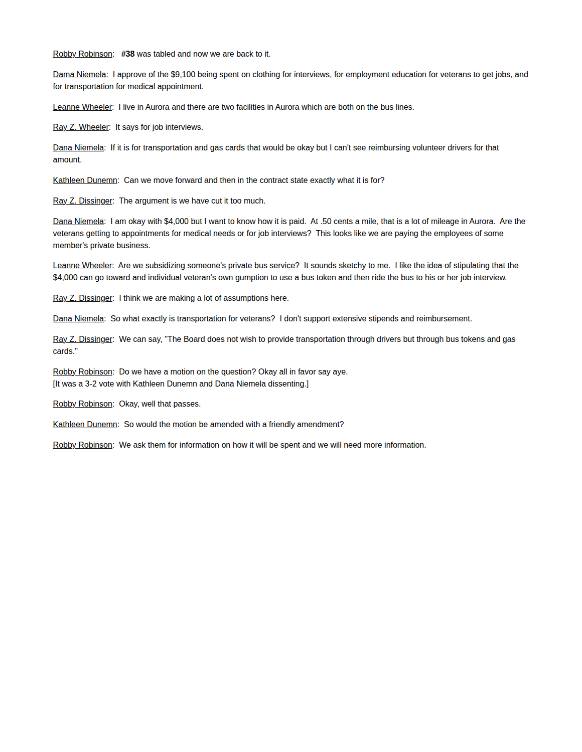Robby Robinson: #38 was tabled and now we are back to it.
Dama Niemela: I approve of the $9,100 being spent on clothing for interviews, for employment education for veterans to get jobs, and for transportation for medical appointment.
Leanne Wheeler: I live in Aurora and there are two facilities in Aurora which are both on the bus lines.
Ray Z. Wheeler: It says for job interviews.
Dana Niemela: If it is for transportation and gas cards that would be okay but I can't see reimbursing volunteer drivers for that amount.
Kathleen Dunemn: Can we move forward and then in the contract state exactly what it is for?
Ray Z. Dissinger: The argument is we have cut it too much.
Dana Niemela: I am okay with $4,000 but I want to know how it is paid. At .50 cents a mile, that is a lot of mileage in Aurora. Are the veterans getting to appointments for medical needs or for job interviews? This looks like we are paying the employees of some member's private business.
Leanne Wheeler: Are we subsidizing someone's private bus service? It sounds sketchy to me. I like the idea of stipulating that the $4,000 can go toward and individual veteran's own gumption to use a bus token and then ride the bus to his or her job interview.
Ray Z. Dissinger: I think we are making a lot of assumptions here.
Dana Niemela: So what exactly is transportation for veterans? I don't support extensive stipends and reimbursement.
Ray Z. Dissinger: We can say, "The Board does not wish to provide transportation through drivers but through bus tokens and gas cards."
Robby Robinson: Do we have a motion on the question? Okay all in favor say aye.
[It was a 3-2 vote with Kathleen Dunemn and Dana Niemela dissenting.]
Robby Robinson: Okay, well that passes.
Kathleen Dunemn: So would the motion be amended with a friendly amendment?
Robby Robinson: We ask them for information on how it will be spent and we will need more information.